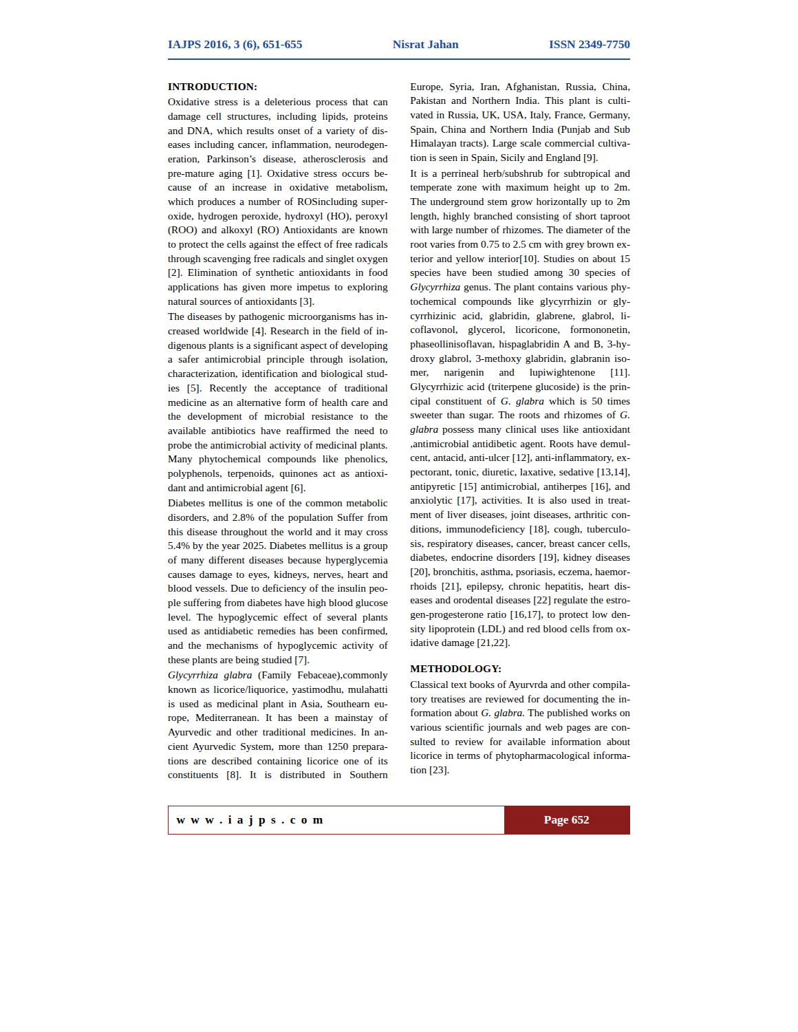IAJPS 2016, 3 (6), 651-655
Nisrat Jahan
ISSN 2349-7750
Introduction:
Oxidative stress is a deleterious process that can damage cell structures, including lipids, proteins and DNA, which results onset of a variety of diseases including cancer, inflammation, neurodegeneration, Parkinson’s disease, atherosclerosis and pre-mature aging [1]. Oxidative stress occurs because of an increase in oxidative metabolism, which produces a number of ROSincluding superoxide, hydrogen peroxide, hydroxyl (HO), peroxyl (ROO) and alkoxyl (RO) Antioxidants are known to protect the cells against the effect of free radicals through scavenging free radicals and singlet oxygen [2]. Elimination of synthetic antioxidants in food applications has given more impetus to exploring natural sources of antioxidants [3].
The diseases by pathogenic microorganisms has increased worldwide [4]. Research in the field of indigenous plants is a significant aspect of developing a safer antimicrobial principle through isolation, characterization, identification and biological studies [5]. Recently the acceptance of traditional medicine as an alternative form of health care and the development of microbial resistance to the available antibiotics have reaffirmed the need to probe the antimicrobial activity of medicinal plants. Many phytochemical compounds like phenolics, polyphenols, terpenoids, quinones act as antioxidant and antimicrobial agent [6].
Diabetes mellitus is one of the common metabolic disorders, and 2.8% of the population Suffer from this disease throughout the world and it may cross 5.4% by the year 2025. Diabetes mellitus is a group of many different diseases because hyperglycemia causes damage to eyes, kidneys, nerves, heart and blood vessels. Due to deficiency of the insulin people suffering from diabetes have high blood glucose level. The hypoglycemic effect of several plants used as antidiabetic remedies has been confirmed, and the mechanisms of hypoglycemic activity of these plants are being studied [7].
Glycyrrhiza glabra (Family Febaceae),commonly known as licorice/liquorice, yastimodhu, mulahatti is used as medicinal plant in Asia, Southearn europe, Mediterranean. It has been a mainstay of Ayurvedic and other traditional medicines. In ancient Ayurvedic System, more than 1250 preparations are described containing licorice one of its constituents [8]. It is distributed in Southern Europe, Syria, Iran, Afghanistan, Russia, China, Pakistan and Northern India. This plant is cultivated in Russia, UK, USA, Italy, France, Germany, Spain, China and Northern India (Punjab and Sub Himalayan tracts). Large scale commercial cultivation is seen in Spain, Sicily and England [9].
It is a perrineal herb/subshrub for subtropical and temperate zone with maximum height up to 2m. The underground stem grow horizontally up to 2m length, highly branched consisting of short taproot with large number of rhizomes. The diameter of the root varies from 0.75 to 2.5 cm with grey brown exterior and yellow interior[10]. Studies on about 15 species have been studied among 30 species of Glycyrrhiza genus. The plant contains various phytochemical compounds like glycyrrhizin or glycyrrhizinic acid, glabridin, glabrene, glabrol, licoflavonol, glycerol, licoricone, formononetin, phaseollinisoflavan, hispaglabridin A and B, 3-hydroxy glabrol, 3-methoxy glabridin, glabranin isomer, narigenin and lupiwightenone [11]. Glycyrrhizic acid (triterpene glucoside) is the principal constituent of G. glabra which is 50 times sweeter than sugar. The roots and rhizomes of G. glabra possess many clinical uses like antioxidant ,antimicrobial antidibetic agent. Roots have demulcent, antacid, anti-ulcer [12], anti-inflammatory, expectorant, tonic, diuretic, laxative, sedative [13,14], antipyretic [15] antimicrobial, antiherpes [16], and anxiolytic [17], activities. It is also used in treatment of liver diseases, joint diseases, arthritic conditions, immunodeficiency [18], cough, tuberculosis, respiratory diseases, cancer, breast cancer cells, diabetes, endocrine disorders [19], kidney diseases [20], bronchitis, asthma, psoriasis, eczema, haemorrhoids [21], epilepsy, chronic hepatitis, heart diseases and orodental diseases [22] regulate the estrogen-progesterone ratio [16,17], to protect low density lipoprotein (LDL) and red blood cells from oxidative damage [21,22].
Methodology:
Classical text books of Ayurvrda and other compilatory treatises are reviewed for documenting the information about G. glabra. The published works on various scientific journals and web pages are consulted to review for available information about licorice in terms of phytopharmacological information [23].
w w w . i a j p s . c o m
Page 652